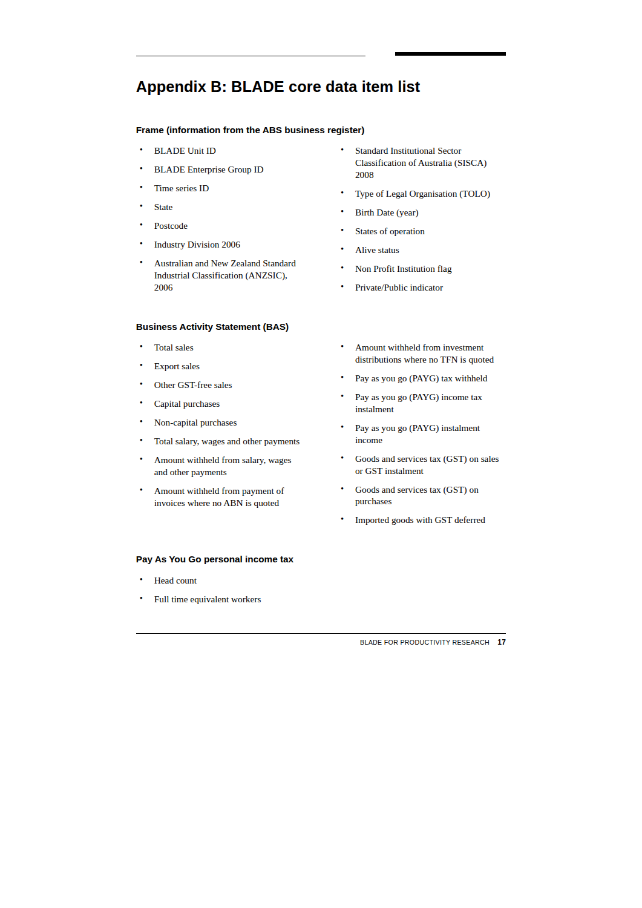Appendix B: BLADE core data item list
Frame (information from the ABS business register)
BLADE Unit ID
BLADE Enterprise Group ID
Time series ID
State
Postcode
Industry Division 2006
Australian and New Zealand Standard Industrial Classification (ANZSIC), 2006
Standard Institutional Sector Classification of Australia (SISCA) 2008
Type of Legal Organisation (TOLO)
Birth Date (year)
States of operation
Alive status
Non Profit Institution flag
Private/Public indicator
Business Activity Statement (BAS)
Total sales
Export sales
Other GST-free sales
Capital purchases
Non-capital purchases
Total salary, wages and other payments
Amount withheld from salary, wages and other payments
Amount withheld from payment of invoices where no ABN is quoted
Amount withheld from investment distributions where no TFN is quoted
Pay as you go (PAYG) tax withheld
Pay as you go (PAYG) income tax instalment
Pay as you go (PAYG) instalment income
Goods and services tax (GST) on sales or GST instalment
Goods and services tax (GST) on purchases
Imported goods with GST deferred
Pay As You Go personal income tax
Head count
Full time equivalent workers
BLADE FOR PRODUCTIVITY RESEARCH 17